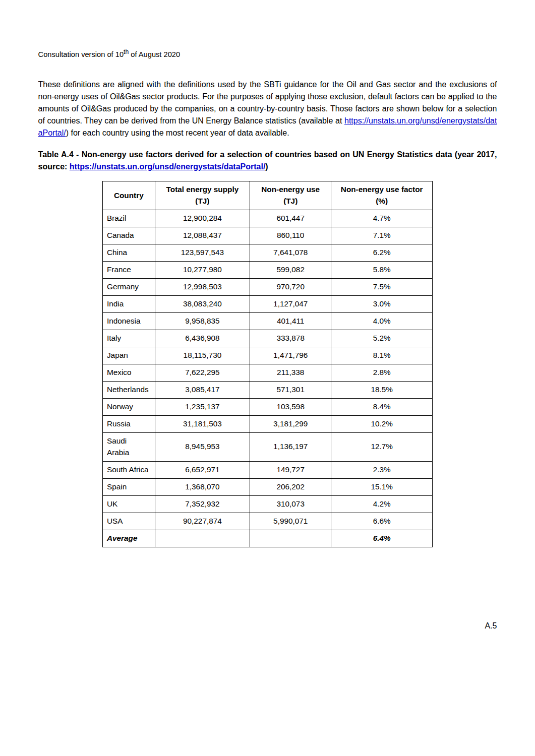Consultation version of 10th of August 2020
These definitions are aligned with the definitions used by the SBTi guidance for the Oil and Gas sector and the exclusions of non-energy uses of Oil&Gas sector products. For the purposes of applying those exclusion, default factors can be applied to the amounts of Oil&Gas produced by the companies, on a country-by-country basis. Those factors are shown below for a selection of countries. They can be derived from the UN Energy Balance statistics (available at https://unstats.un.org/unsd/energystats/dataPortal/) for each country using the most recent year of data available.
Table A.4 - Non-energy use factors derived for a selection of countries based on UN Energy Statistics data (year 2017, source: https://unstats.un.org/unsd/energystats/dataPortal/)
| Country | Total energy supply (TJ) | Non-energy use (TJ) | Non-energy use factor (%) |
| --- | --- | --- | --- |
| Brazil | 12,900,284 | 601,447 | 4.7% |
| Canada | 12,088,437 | 860,110 | 7.1% |
| China | 123,597,543 | 7,641,078 | 6.2% |
| France | 10,277,980 | 599,082 | 5.8% |
| Germany | 12,998,503 | 970,720 | 7.5% |
| India | 38,083,240 | 1,127,047 | 3.0% |
| Indonesia | 9,958,835 | 401,411 | 4.0% |
| Italy | 6,436,908 | 333,878 | 5.2% |
| Japan | 18,115,730 | 1,471,796 | 8.1% |
| Mexico | 7,622,295 | 211,338 | 2.8% |
| Netherlands | 3,085,417 | 571,301 | 18.5% |
| Norway | 1,235,137 | 103,598 | 8.4% |
| Russia | 31,181,503 | 3,181,299 | 10.2% |
| Saudi Arabia | 8,945,953 | 1,136,197 | 12.7% |
| South Africa | 6,652,971 | 149,727 | 2.3% |
| Spain | 1,368,070 | 206,202 | 15.1% |
| UK | 7,352,932 | 310,073 | 4.2% |
| USA | 90,227,874 | 5,990,071 | 6.6% |
| Average | | | 6.4% |
A.5